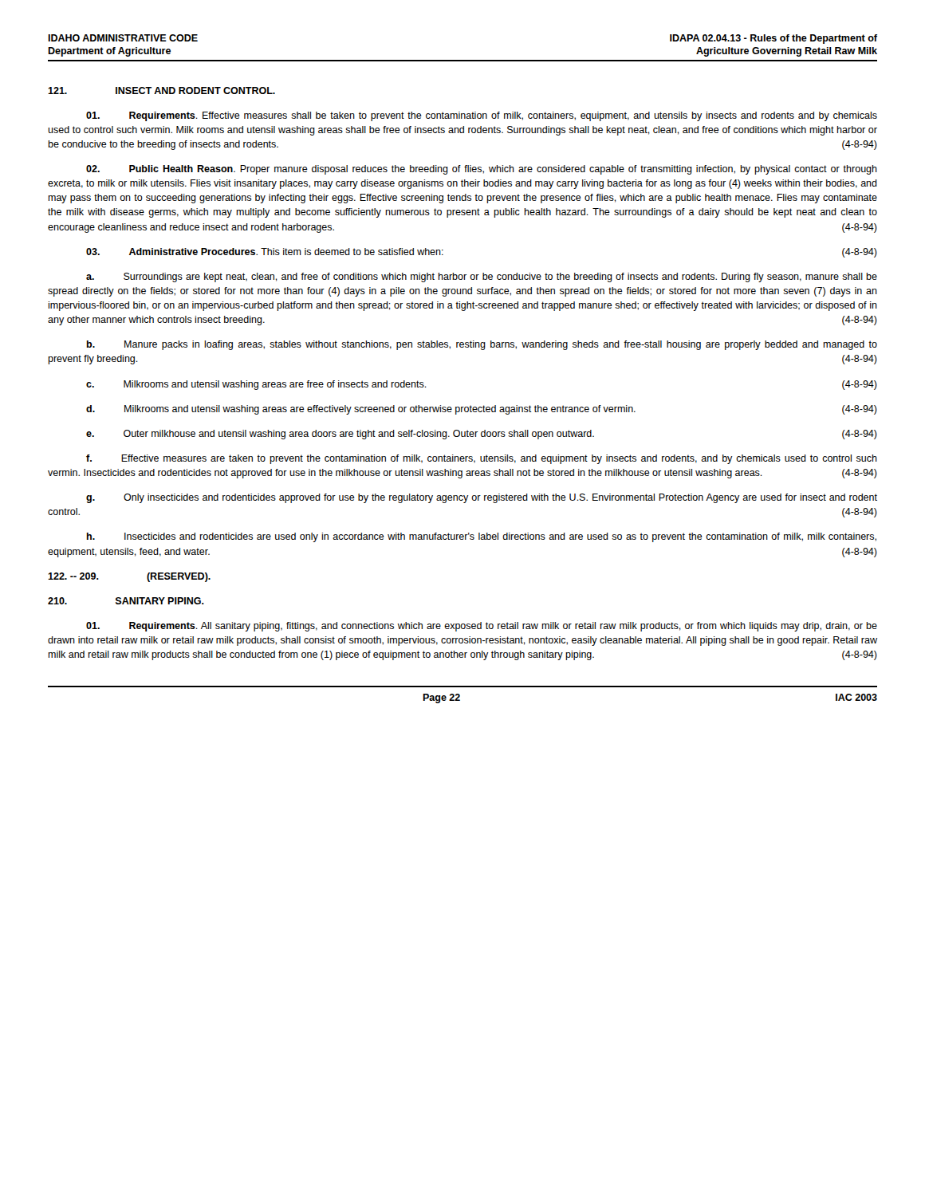IDAHO ADMINISTRATIVE CODE
Department of Agriculture
IDAPA 02.04.13 - Rules of the Department of
Agriculture Governing Retail Raw Milk
121. INSECT AND RODENT CONTROL.
01. Requirements. Effective measures shall be taken to prevent the contamination of milk, containers, equipment, and utensils by insects and rodents and by chemicals used to control such vermin. Milk rooms and utensil washing areas shall be free of insects and rodents. Surroundings shall be kept neat, clean, and free of conditions which might harbor or be conducive to the breeding of insects and rodents.(4-8-94)
02. Public Health Reason. Proper manure disposal reduces the breeding of flies, which are considered capable of transmitting infection, by physical contact or through excreta, to milk or milk utensils. Flies visit insanitary places, may carry disease organisms on their bodies and may carry living bacteria for as long as four (4) weeks within their bodies, and may pass them on to succeeding generations by infecting their eggs. Effective screening tends to prevent the presence of flies, which are a public health menace. Flies may contaminate the milk with disease germs, which may multiply and become sufficiently numerous to present a public health hazard. The surroundings of a dairy should be kept neat and clean to encourage cleanliness and reduce insect and rodent harborages.(4-8-94)
03. Administrative Procedures. This item is deemed to be satisfied when:(4-8-94)
a. Surroundings are kept neat, clean, and free of conditions which might harbor or be conducive to the breeding of insects and rodents. During fly season, manure shall be spread directly on the fields; or stored for not more than four (4) days in a pile on the ground surface, and then spread on the fields; or stored for not more than seven (7) days in an impervious-floored bin, or on an impervious-curbed platform and then spread; or stored in a tight-screened and trapped manure shed; or effectively treated with larvicides; or disposed of in any other manner which controls insect breeding.(4-8-94)
b. Manure packs in loafing areas, stables without stanchions, pen stables, resting barns, wandering sheds and free-stall housing are properly bedded and managed to prevent fly breeding.(4-8-94)
c. Milkrooms and utensil washing areas are free of insects and rodents.(4-8-94)
d. Milkrooms and utensil washing areas are effectively screened or otherwise protected against the entrance of vermin.(4-8-94)
e. Outer milkhouse and utensil washing area doors are tight and self-closing. Outer doors shall open outward.(4-8-94)
f. Effective measures are taken to prevent the contamination of milk, containers, utensils, and equipment by insects and rodents, and by chemicals used to control such vermin. Insecticides and rodenticides not approved for use in the milkhouse or utensil washing areas shall not be stored in the milkhouse or utensil washing areas.(4-8-94)
g. Only insecticides and rodenticides approved for use by the regulatory agency or registered with the U.S. Environmental Protection Agency are used for insect and rodent control.(4-8-94)
h. Insecticides and rodenticides are used only in accordance with manufacturer's label directions and are used so as to prevent the contamination of milk, milk containers, equipment, utensils, feed, and water.(4-8-94)
122. -- 209. (RESERVED).
210. SANITARY PIPING.
01. Requirements. All sanitary piping, fittings, and connections which are exposed to retail raw milk or retail raw milk products, or from which liquids may drip, drain, or be drawn into retail raw milk or retail raw milk products, shall consist of smooth, impervious, corrosion-resistant, nontoxic, easily cleanable material. All piping shall be in good repair. Retail raw milk and retail raw milk products shall be conducted from one (1) piece of equipment to another only through sanitary piping.(4-8-94)
Page 22
IAC 2003